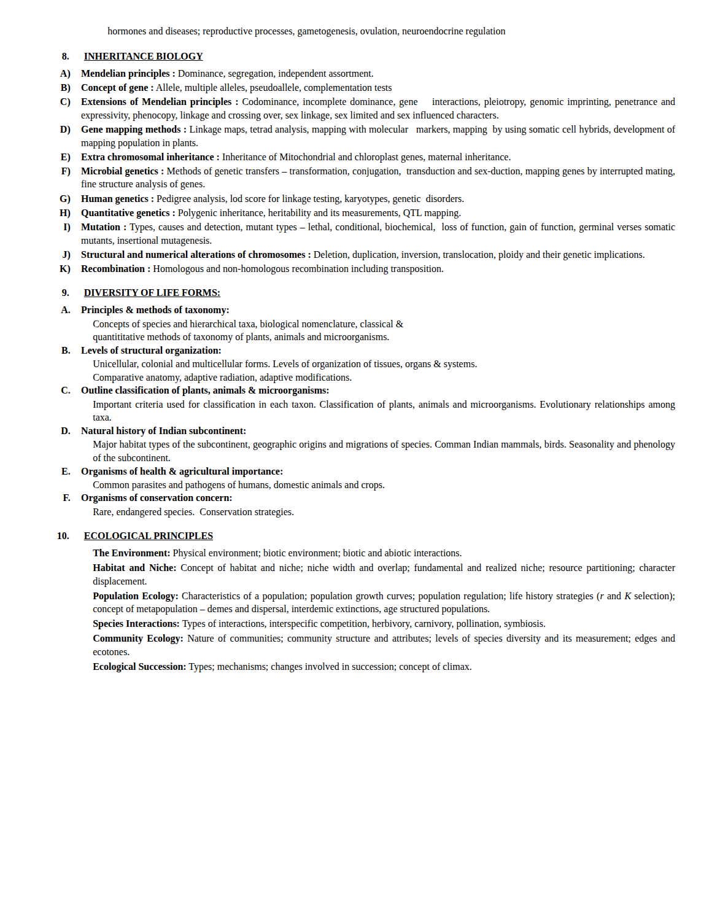hormones and diseases; reproductive processes, gametogenesis, ovulation, neuroendocrine regulation
8.
INHERITANCE BIOLOGY
A)
Mendelian principles : Dominance, segregation, independent assortment.
B)
Concept of gene : Allele, multiple alleles, pseudoallele, complementation tests
C)
Extensions of Mendelian principles : Codominance, incomplete dominance, gene interactions, pleiotropy, genomic imprinting, penetrance and expressivity, phenocopy, linkage and crossing over, sex linkage, sex limited and sex influenced characters.
D)
Gene mapping methods : Linkage maps, tetrad analysis, mapping with molecular markers, mapping by using somatic cell hybrids, development of mapping population in plants.
E)
Extra chromosomal inheritance : Inheritance of Mitochondrial and chloroplast genes, maternal inheritance.
F)
Microbial genetics : Methods of genetic transfers – transformation, conjugation, transduction and sex-duction, mapping genes by interrupted mating, fine structure analysis of genes.
G)
Human genetics : Pedigree analysis, lod score for linkage testing, karyotypes, genetic disorders.
H)
Quantitative genetics : Polygenic inheritance, heritability and its measurements, QTL mapping.
I)
Mutation : Types, causes and detection, mutant types – lethal, conditional, biochemical, loss of function, gain of function, germinal verses somatic mutants, insertional mutagenesis.
J)
Structural and numerical alterations of chromosomes : Deletion, duplication, inversion, translocation, ploidy and their genetic implications.
K)
Recombination : Homologous and non-homologous recombination including transposition.
9.
DIVERSITY OF LIFE FORMS:
A.
Principles & methods of taxonomy:
Concepts of species and hierarchical taxa, biological nomenclature, classical &
quantititative methods of taxonomy of plants, animals and microorganisms.
B.
Levels of structural organization:
Unicellular, colonial and multicellular forms. Levels of organization of tissues, organs & systems.
Comparative anatomy, adaptive radiation, adaptive modifications.
C.
Outline classification of plants, animals & microorganisms:
Important criteria used for classification in each taxon. Classification of plants, animals and microorganisms. Evolutionary relationships among taxa.
D.
Natural history of Indian subcontinent:
Major habitat types of the subcontinent, geographic origins and migrations of species. Comman Indian mammals, birds. Seasonality and phenology of the subcontinent.
E.
Organisms of health & agricultural importance:
Common parasites and pathogens of humans, domestic animals and crops.
F.
Organisms of conservation concern:
Rare, endangered species. Conservation strategies.
10.
ECOLOGICAL PRINCIPLES
The Environment: Physical environment; biotic environment; biotic and abiotic interactions.
Habitat and Niche: Concept of habitat and niche; niche width and overlap; fundamental and realized niche; resource partitioning; character displacement.
Population Ecology: Characteristics of a population; population growth curves; population regulation; life history strategies (r and K selection); concept of metapopulation – demes and dispersal, interdemic extinctions, age structured populations.
Species Interactions: Types of interactions, interspecific competition, herbivory, carnivory, pollination, symbiosis.
Community Ecology: Nature of communities; community structure and attributes; levels of species diversity and its measurement; edges and ecotones.
Ecological Succession: Types; mechanisms; changes involved in succession; concept of climax.